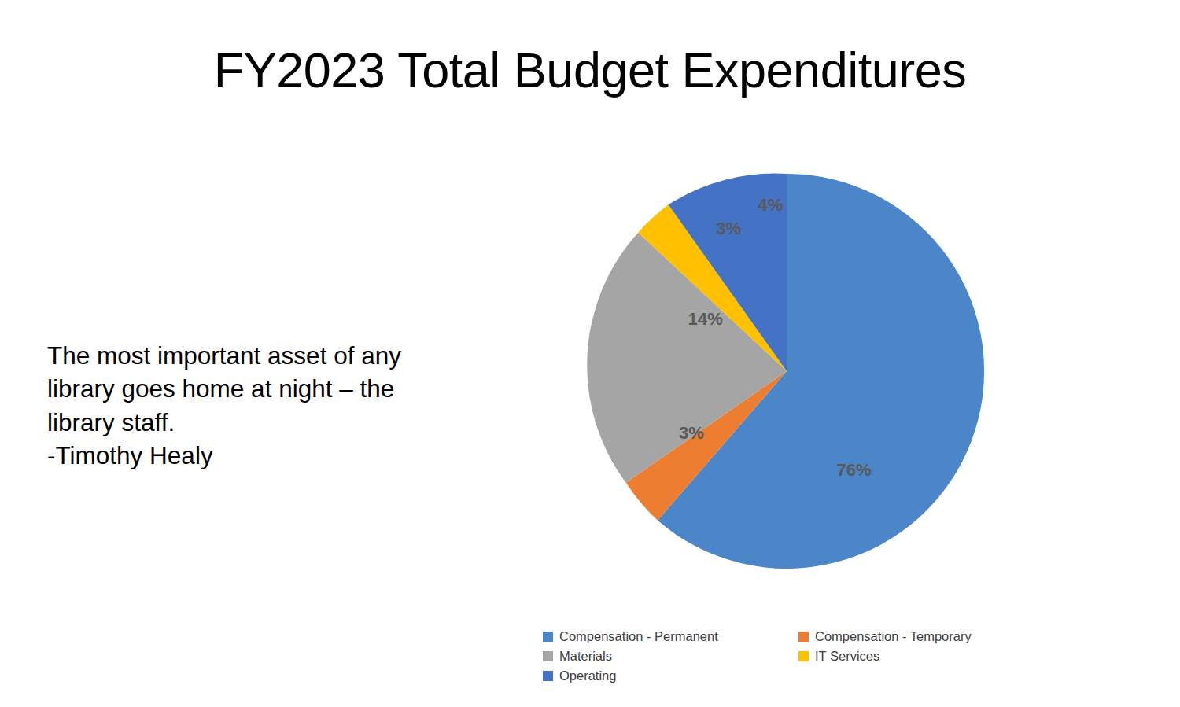FY2023 Total Budget Expenditures
The most important asset of any library goes home at night – the library staff.
-Timothy Healy
FY2023 Total Budget Expenditures Compensation - Permanent 76%, Compensation - Temporary 3%, Materials 14%, IT Services 3%, Operating 4% 76% 3% 14% 3% 4%
Compensation - Permanent
Compensation - Temporary
Materials
IT Services
Operating